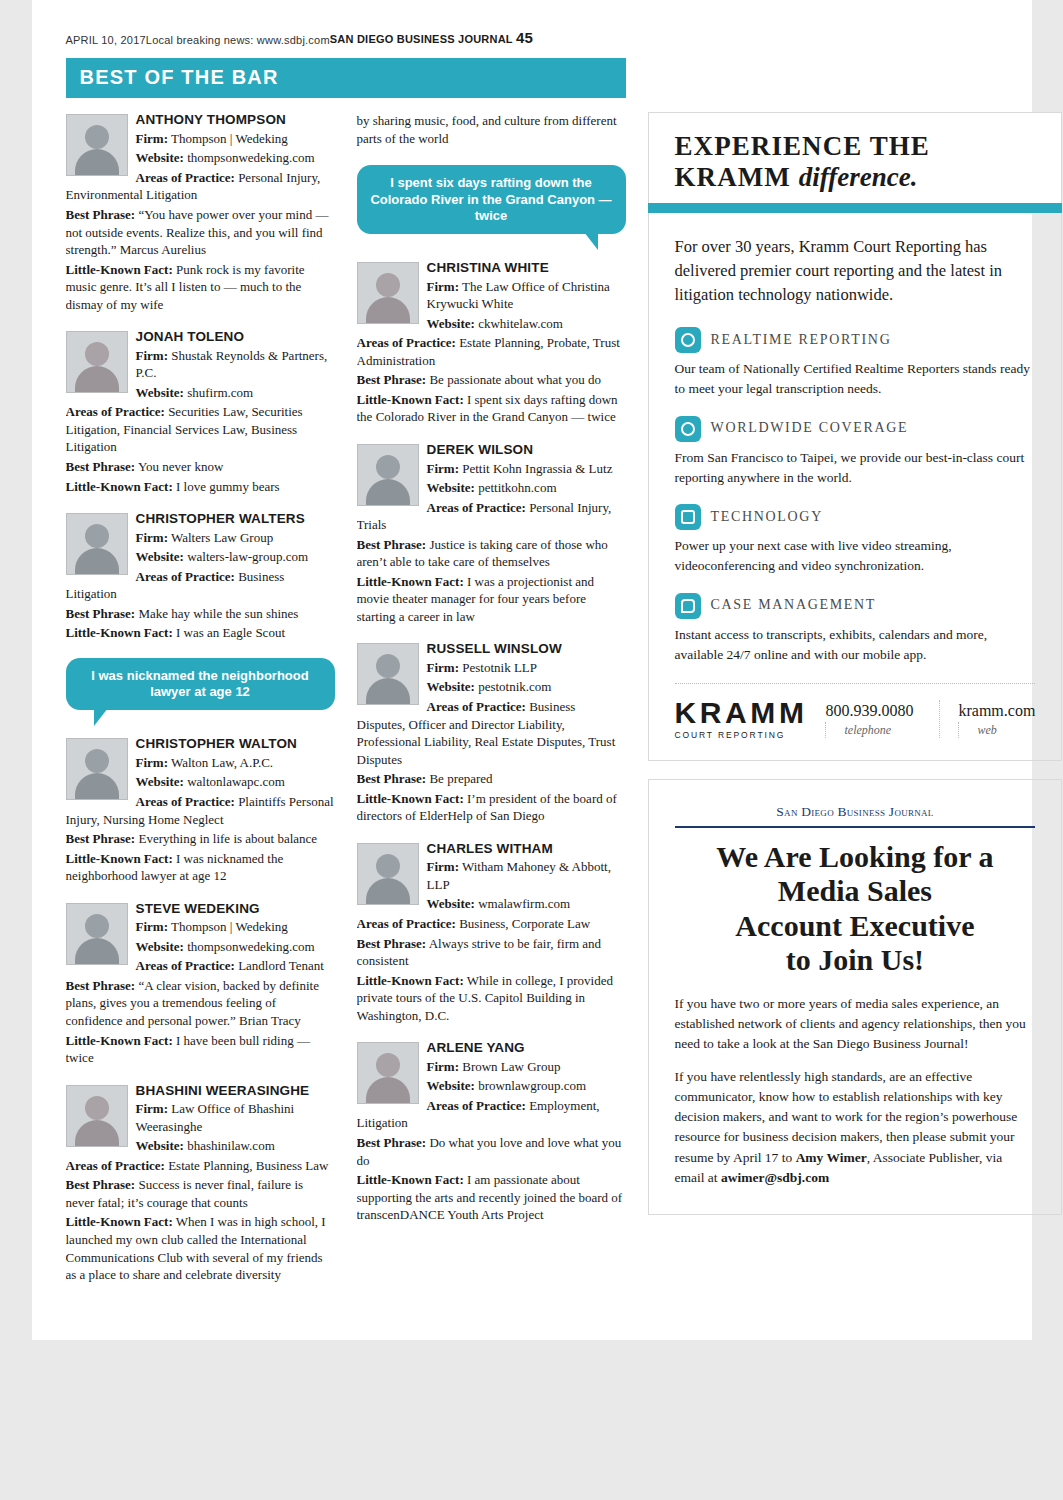APRIL 10, 2017
Local breaking news: www.sdbj.com
SAN DIEGO BUSINESS JOURNAL 45
BEST OF THE BAR
Anthony Thompson
Firm: Thompson | Wedeking
Website: thompsonwedeking.com
Areas of Practice: Personal Injury, Environmental Litigation
Best Phrase: “You have power over your mind — not outside events. Realize this, and you will find strength.” Marcus Aurelius
Little-Known Fact: Punk rock is my favorite music genre. It’s all I listen to — much to the dismay of my wife
Jonah Toleno
Firm: Shustak Reynolds & Partners, P.C.
Website: shufirm.com
Areas of Practice: Securities Law, Securities Litigation, Financial Services Law, Business Litigation
Best Phrase: You never know
Little-Known Fact: I love gummy bears
Christopher Walters
Firm: Walters Law Group
Website: walters-law-group.com
Areas of Practice: Business Litigation
Best Phrase: Make hay while the sun shines
Little-Known Fact: I was an Eagle Scout
I was nicknamed the neighborhood lawyer at age 12
Christopher Walton
Firm: Walton Law, A.P.C.
Website: waltonlawapc.com
Areas of Practice: Plaintiffs Personal Injury, Nursing Home Neglect
Best Phrase: Everything in life is about balance
Little-Known Fact: I was nicknamed the neighborhood lawyer at age 12
Steve Wedeking
Firm: Thompson | Wedeking
Website: thompsonwedeking.com
Areas of Practice: Landlord Tenant
Best Phrase: “A clear vision, backed by definite plans, gives you a tremendous feeling of confidence and personal power.” Brian Tracy
Little-Known Fact: I have been bull riding — twice
Bhashini Weerasinghe
Firm: Law Office of Bhashini Weerasinghe
Website: bhashinilaw.com
Areas of Practice: Estate Planning, Business Law
Best Phrase: Success is never final, failure is never fatal; it’s courage that counts
Little-Known Fact: When I was in high school, I launched my own club called the International Communications Club with several of my friends as a place to share and celebrate diversity
by sharing music, food, and culture from different parts of the world
I spent six days rafting down the Colorado River in the Grand Canyon — twice
Christina White
Firm: The Law Office of Christina Krywucki White
Website: ckwhitelaw.com
Areas of Practice: Estate Planning, Probate, Trust Administration
Best Phrase: Be passionate about what you do
Little-Known Fact: I spent six days rafting down the Colorado River in the Grand Canyon — twice
Derek Wilson
Firm: Pettit Kohn Ingrassia & Lutz
Website: pettitkohn.com
Areas of Practice: Personal Injury, Trials
Best Phrase: Justice is taking care of those who aren’t able to take care of themselves
Little-Known Fact: I was a projectionist and movie theater manager for four years before starting a career in law
Russell Winslow
Firm: Pestotnik LLP
Website: pestotnik.com
Areas of Practice: Business Disputes, Officer and Director Liability, Professional Liability, Real Estate Disputes, Trust Disputes
Best Phrase: Be prepared
Little-Known Fact: I’m president of the board of directors of ElderHelp of San Diego
Charles Witham
Firm: Witham Mahoney & Abbott, LLP
Website: wmalawfirm.com
Areas of Practice: Business, Corporate Law
Best Phrase: Always strive to be fair, firm and consistent
Little-Known Fact: While in college, I provided private tours of the U.S. Capitol Building in Washington, D.C.
Arlene Yang
Firm: Brown Law Group
Website: brownlawgroup.com
Areas of Practice: Employment, Litigation
Best Phrase: Do what you love and love what you do
Little-Known Fact: I am passionate about supporting the arts and recently joined the board of transcenDANCE Youth Arts Project
EXPERIENCE THE
KRAMM difference.
For over 30 years, Kramm Court Reporting has delivered premier court reporting and the latest in litigation technology nationwide.
Realtime Reporting
Our team of Nationally Certified Realtime Reporters stands ready to meet your legal transcription needs.
Worldwide Coverage
From San Francisco to Taipei, we provide our best-in-class court reporting anywhere in the world.
Technology
Power up your next case with live video streaming, videoconferencing and video synchronization.
Case Management
Instant access to transcripts, exhibits, calendars and more, available 24/7 online and with our mobile app.
KRAMM
COURT REPORTING
800.939.0080
telephone
kramm.com
web
San Diego Business Journal
We Are Looking for a
Media Sales
Account Executive
to Join Us!
If you have two or more years of media sales experience, an established network of clients and agency relationships, then you need to take a look at the San Diego Business Journal!
If you have relentlessly high standards, are an effective communicator, know how to establish relationships with key decision makers, and want to work for the region’s powerhouse resource for business decision makers, then please submit your resume by April 17 to Amy Wimer, Associate Publisher, via email at awimer@sdbj.com